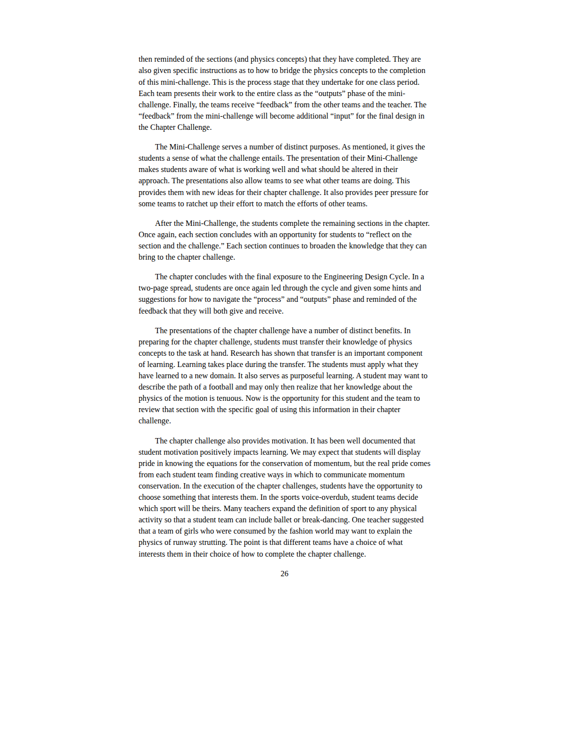then reminded of the sections (and physics concepts) that they have completed. They are also given specific instructions as to how to bridge the physics concepts to the completion of this mini-challenge. This is the process stage that they undertake for one class period. Each team presents their work to the entire class as the “outputs” phase of the mini-challenge. Finally, the teams receive “feedback” from the other teams and the teacher. The “feedback” from the mini-challenge will become additional “input” for the final design in the Chapter Challenge.
The Mini-Challenge serves a number of distinct purposes. As mentioned, it gives the students a sense of what the challenge entails. The presentation of their Mini-Challenge makes students aware of what is working well and what should be altered in their approach. The presentations also allow teams to see what other teams are doing. This provides them with new ideas for their chapter challenge. It also provides peer pressure for some teams to ratchet up their effort to match the efforts of other teams.
After the Mini-Challenge, the students complete the remaining sections in the chapter. Once again, each section concludes with an opportunity for students to “reflect on the section and the challenge.” Each section continues to broaden the knowledge that they can bring to the chapter challenge.
The chapter concludes with the final exposure to the Engineering Design Cycle. In a two-page spread, students are once again led through the cycle and given some hints and suggestions for how to navigate the “process” and “outputs” phase and reminded of the feedback that they will both give and receive.
The presentations of the chapter challenge have a number of distinct benefits. In preparing for the chapter challenge, students must transfer their knowledge of physics concepts to the task at hand. Research has shown that transfer is an important component of learning. Learning takes place during the transfer. The students must apply what they have learned to a new domain. It also serves as purposeful learning. A student may want to describe the path of a football and may only then realize that her knowledge about the physics of the motion is tenuous. Now is the opportunity for this student and the team to review that section with the specific goal of using this information in their chapter challenge.
The chapter challenge also provides motivation. It has been well documented that student motivation positively impacts learning. We may expect that students will display pride in knowing the equations for the conservation of momentum, but the real pride comes from each student team finding creative ways in which to communicate momentum conservation. In the execution of the chapter challenges, students have the opportunity to choose something that interests them. In the sports voice-overdub, student teams decide which sport will be theirs. Many teachers expand the definition of sport to any physical activity so that a student team can include ballet or break-dancing. One teacher suggested that a team of girls who were consumed by the fashion world may want to explain the physics of runway strutting. The point is that different teams have a choice of what interests them in their choice of how to complete the chapter challenge.
26